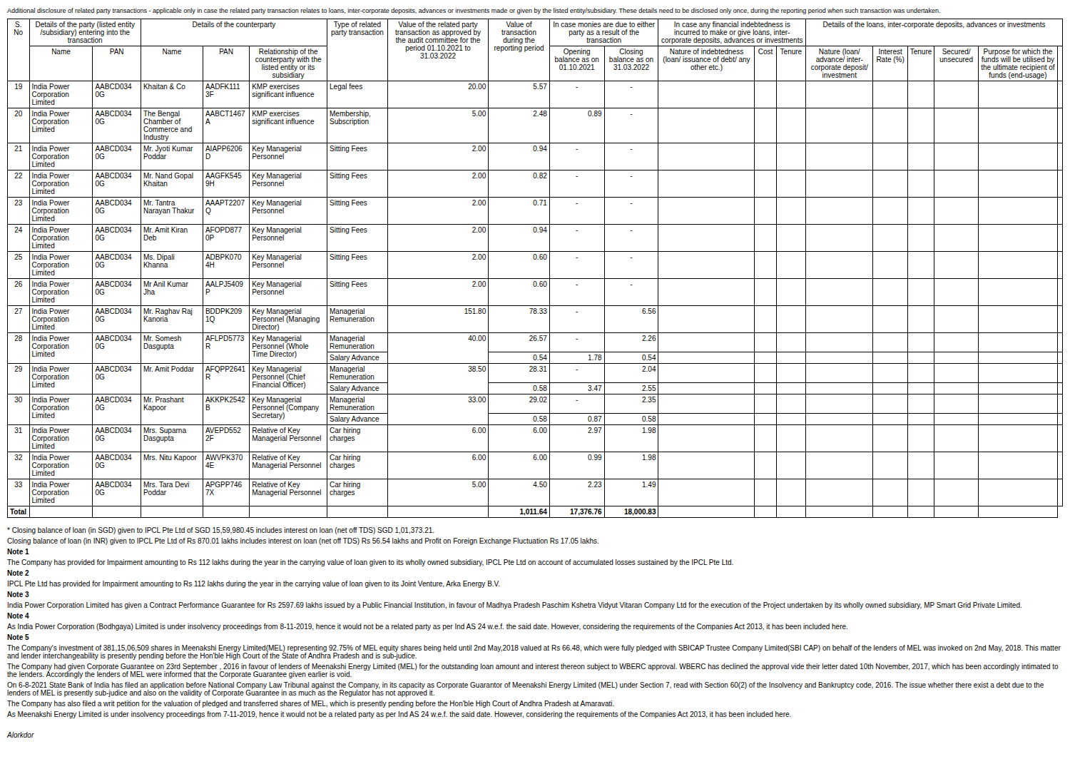Additional disclosure of related party transactions - applicable only in case the related party transaction relates to loans, inter-corporate deposits, advances or investments made or given by the listed entity/subsidiary. These details need to be disclosed only once, during the reporting period when such transaction was undertaken.
| S. No | Details of the party (listed entity /subsidiary) entering into the transaction | Details of the counterparty | Type of related party transaction | Value of the related party transaction as approved by the audit committee for the period 01.10.2021 to 31.03.2022 | Value of transaction during the reporting period | In case monies are due to either party as a result of the transaction | In case any financial indebtedness is incurred to make or give loans, inter-corporate deposits, advances or investments | Details of the loans, inter-corporate deposits, advances or investments |
| --- | --- | --- | --- | --- | --- | --- | --- | --- |
| Opening balance as on 01.10.2021 | Closing balance as on 31.03.2022 | Nature of indebtedness (loan/ issuance of debt/ any other etc.) | Cost | Tenure | Nature (loan/ advance/ inter-corporate deposit/ investment | Interest Rate (%) | Tenure | Secured/ unsecured | Purpose for which the funds will be utilised by the ultimate recipient of funds (end-usage) | |
| Name | PAN | Name | PAN | Relationship of the counterparty with the listed entity or its subsidiary |
| 19 | India Power Corporation Limited | AABCD034 0G | Khaitan & Co | AADFK111 3F | KMP exercises significant influence | Legal fees | 20.00 | 5.57 | - | - | | | | | | | | | |
| 20 | India Power Corporation Limited | AABCD034 0G | The Bengal Chamber of Commerce and Industry | AABCT1467 A | KMP exercises significant influence | Membership, Subscription | 5.00 | 2.48 | 0.89 | - | | | | | | | | | |
| 21 | India Power Corporation Limited | AABCD034 0G | Mr. Jyoti Kumar Poddar | AIAPP6206 D | Key Managerial Personnel | Sitting Fees | 2.00 | 0.94 | - | - | | | | | | | | | |
| 22 | India Power Corporation Limited | AABCD034 0G | Mr. Nand Gopal Khaitan | AAGFK545 9H | Key Managerial Personnel | Sitting Fees | 2.00 | 0.82 | - | - | | | | | | | | | |
| 23 | India Power Corporation Limited | AABCD034 0G | Mr. Tantra Narayan Thakur | AAAPT2207 Q | Key Managerial Personnel | Sitting Fees | 2.00 | 0.71 | - | - | | | | | | | | | |
| 24 | India Power Corporation Limited | AABCD034 0G | Mr. Amit Kiran Deb | AFOPD877 0P | Key Managerial Personnel | Sitting Fees | 2.00 | 0.94 | - | - | | | | | | | | | |
| 25 | India Power Corporation Limited | AABCD034 0G | Ms. Dipali Khanna | ADBPK070 4H | Key Managerial Personnel | Sitting Fees | 2.00 | 0.60 | - | - | | | | | | | | | |
| 26 | India Power Corporation Limited | AABCD034 0G | Mr Anil Kumar Jha | AALPJ5409 P | Key Managerial Personnel | Sitting Fees | 2.00 | 0.60 | - | - | | | | | | | | | |
| 27 | India Power Corporation Limited | AABCD034 0G | Mr. Raghav Raj Kanoria | BDDPK209 1Q | Key Managerial Personnel (Managing Director) | Managerial Remuneration | 151.80 | 78.33 | - | 6.56 | | | | | | | | | |
| 28 | India Power Corporation Limited | AABCD034 0G | Mr. Somesh Dasgupta | AFLPD5773 R | Key Managerial Personnel (Whole Time Director) | Managerial Remuneration | 40.00 | 26.57 | - | 2.26 | | | | | | | | | |
| Salary Advance | 0.54 | 1.78 | 0.54 | | | | | | | | | |
| 29 | India Power Corporation Limited | AABCD034 0G | Mr. Amit Poddar | AFQPP2641 R | Key Managerial Personnel (Chief Financial Officer) | Managerial Remuneration | 38.50 | 28.31 | - | 2.04 | | | | | | | | | |
| Salary Advance | 0.58 | 3.47 | 2.55 | | | | | | | | | |
| 30 | India Power Corporation Limited | AABCD034 0G | Mr. Prashant Kapoor | AKKPK2542 B | Key Managerial Personnel (Company Secretary) | Managerial Remuneration | 33.00 | 29.02 | - | 2.35 | | | | | | | | | |
| Salary Advance | 0.58 | 0.87 | 0.58 | | | | | | | | | |
| 31 | India Power Corporation Limited | AABCD034 0G | Mrs. Suparna Dasgupta | AVEPD552 2F | Relative of Key Managerial Personnel | Car hiring charges | 6.00 | 6.00 | 2.97 | 1.98 | | | | | | | | | |
| 32 | India Power Corporation Limited | AABCD034 0G | Mrs. Nitu Kapoor | AWVPK370 4E | Relative of Key Managerial Personnel | Car hiring charges | 6.00 | 6.00 | 0.99 | 1.98 | | | | | | | | | |
| 33 | India Power Corporation Limited | AABCD034 0G | Mrs. Tara Devi Poddar | APGPP746 7X | Relative of Key Managerial Personnel | Car hiring charges | 5.00 | 4.50 | 2.23 | 1.49 | | | | | | | | | |
| Total | | | | | | | | 1,011.64 | 17,376.76 | 18,000.83 | | | | | | | | |
* Closing balance of loan (in SGD) given to IPCL Pte Ltd of SGD 15,59,980.45 includes interest on loan (net off TDS) SGD 1,01,373.21.
Closing balance of loan (in INR) given to IPCL Pte Ltd of Rs 870.01 lakhs includes interest on loan (net off TDS) Rs 56.54 lakhs and Profit on Foreign Exchange Fluctuation Rs 17.05 lakhs.
Note 1
The Company has provided for Impairment amounting to Rs 112 lakhs during the year in the carrying value of loan given to its wholly owned subsidiary, IPCL Pte Ltd on account of accumulated losses sustained by the IPCL Pte Ltd.
Note 2
IPCL Pte Ltd has provided for Impairment amounting to Rs 112 lakhs during the year in the carrying value of loan given to its Joint Venture, Arka Energy B.V.
Note 3
India Power Corporation Limited has given a Contract Performance Guarantee for Rs 2597.69 lakhs issued by a Public Financial Institution, in favour of Madhya Pradesh Paschim Kshetra Vidyut Vitaran Company Ltd for the execution of the Project undertaken by its wholly owned subsidiary, MP Smart Grid Private Limited.
Note 4
As India Power Corporation (Bodhgaya) Limited is under insolvency proceedings from 8-11-2019, hence it would not be a related party as per Ind AS 24 w.e.f. the said date. However, considering the requirements of the Companies Act 2013, it has been included here.
Note 5
The Company's investment of 381,15,06,509 shares in Meenakshi Energy Limited(MEL) representing 92.75% of MEL equity shares being held until 2nd May,2018 valued at Rs 66.48, which were fully pledged with SBICAP Trustee Company Limited(SBI CAP) on behalf of the lenders of MEL was invoked on 2nd May, 2018. This matter and lender interchangeability is presently pending before the Hon'ble High Court of the State of Andhra Pradesh and is sub-judice.
The Company had given Corporate Guarantee on 23rd September , 2016 in favour of lenders of Meenakshi Energy Limited (MEL) for the outstanding loan amount and interest thereon subject to WBERC approval. WBERC has declined the approval vide their letter dated 10th November, 2017, which has been accordingly intimated to the lenders. Accordingly the lenders of MEL were informed that the Corporate Guarantee given earlier is void.
On 6-8-2021 State Bank of India has filed an application before National Company Law Tribunal against the Company, in its capacity as Corporate Guarantor of Meenakshi Energy Limited (MEL) under Section 7, read with Section 60(2) of the Insolvency and Bankruptcy code, 2016. The issue whether there exist a debt due to the lenders of MEL is presently sub-judice and also on the validity of Corporate Guarantee in as much as the Regulator has not approved it.
The Company has also filed a writ petition for the valuation of pledged and transferred shares of MEL, which is presently pending before the Hon'ble High Court of Andhra Pradesh at Amaravati.
As Meenakshi Energy Limited is under insolvency proceedings from 7-11-2019, hence it would not be a related party as per Ind AS 24 w.e.f. the said date. However, considering the requirements of the Companies Act 2013, it has been included here.
Alorkdor